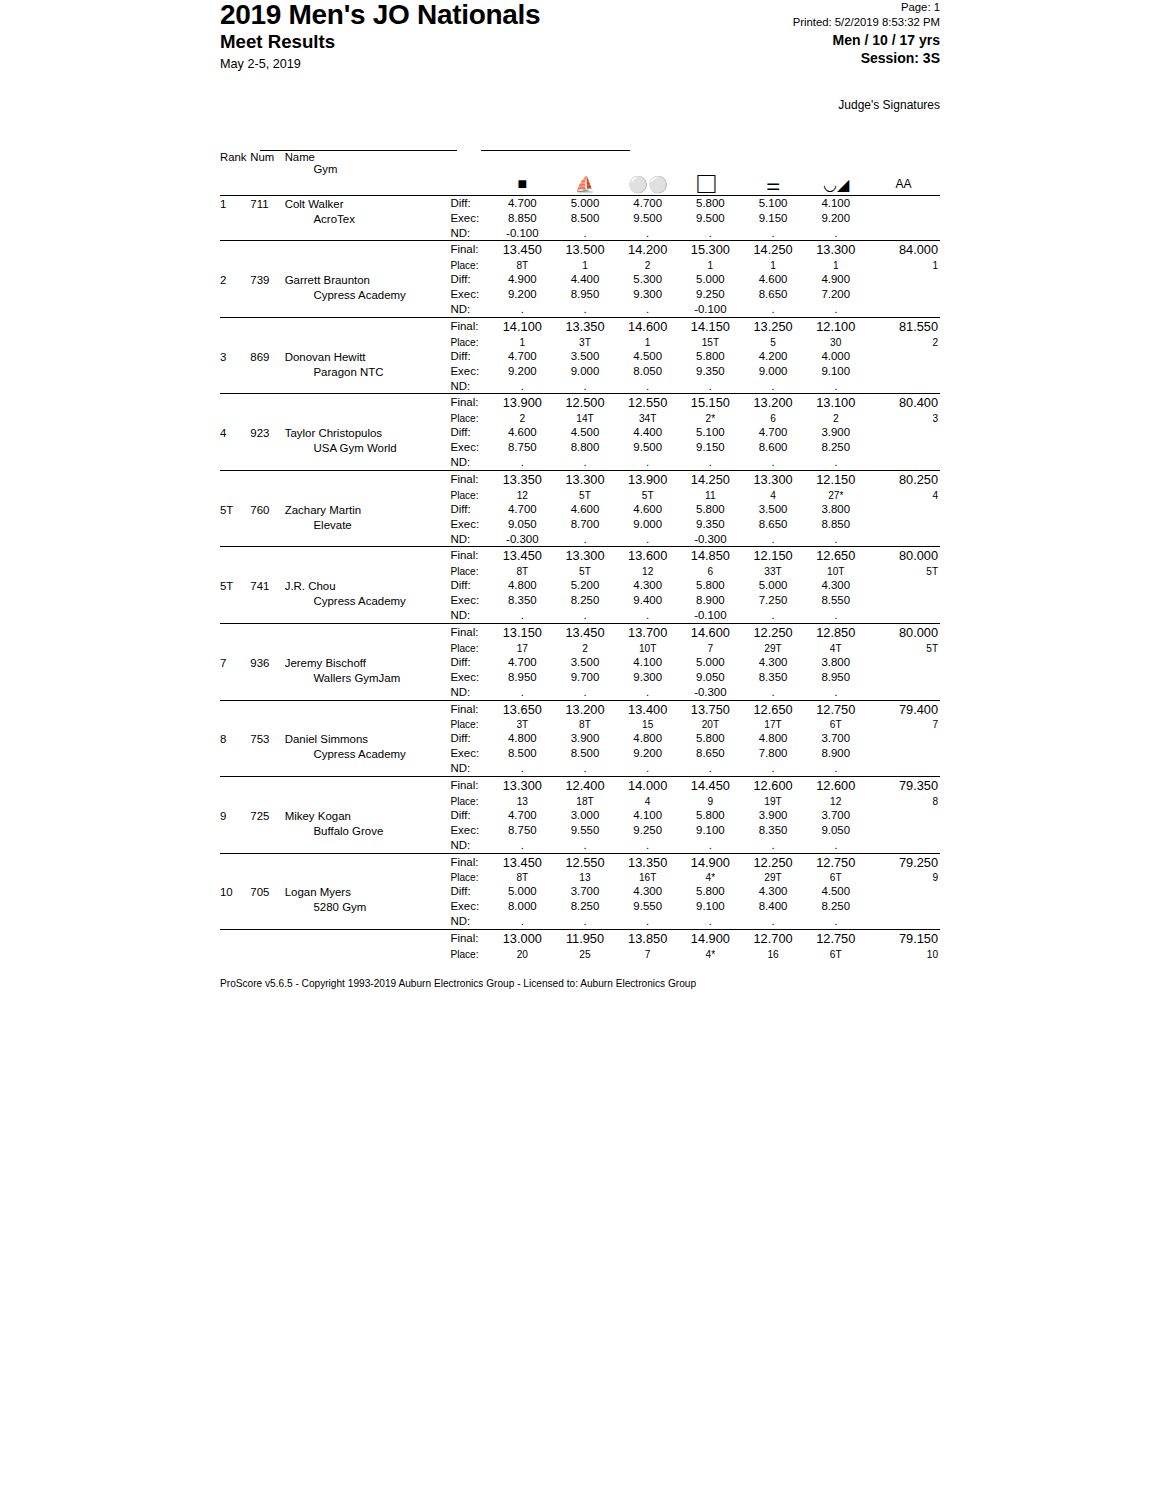2019 Men's JO Nationals
Meet Results
May 2-5, 2019
Page: 1
Printed: 5/2/2019 8:53:32 PM
Men / 10 / 17 yrs
Session: 3S
Judge's Signatures
| Rank | Num | Name | | | | | | | | |
| | | Gym | | | | | | | | |
| | | | | ■ | ⛵ | ⚪⚪ | ⃞ | ⚌ | ◡◢ | AA |
| 1 | 711 | Colt Walker AcroTex | Diff: Exec: ND: | 4.700 8.850 -0.100 | 5.000 8.500 . | 4.700 9.500 . | 5.800 9.500 . | 5.100 9.150 . | 4.100 9.200 . | |
| | | | Final: | 13.450 | 13.500 | 14.200 | 15.300 | 14.250 | 13.300 | 84.000 |
| | | | Place: | 8T | 1 | 2 | 1 | 1 | 1 | 1 |
| 2 | 739 | Garrett Braunton Cypress Academy | Diff: Exec: ND: | 4.900 9.200 . | 4.400 8.950 . | 5.300 9.300 . | 5.000 9.250 -0.100 | 4.600 8.650 . | 4.900 7.200 . | |
| | | | Final: | 14.100 | 13.350 | 14.600 | 14.150 | 13.250 | 12.100 | 81.550 |
| | | | Place: | 1 | 3T | 1 | 15T | 5 | 30 | 2 |
| 3 | 869 | Donovan Hewitt Paragon NTC | Diff: Exec: ND: | 4.700 9.200 . | 3.500 9.000 . | 4.500 8.050 . | 5.800 9.350 . | 4.200 9.000 . | 4.000 9.100 . | |
| | | | Final: | 13.900 | 12.500 | 12.550 | 15.150 | 13.200 | 13.100 | 80.400 |
| | | | Place: | 2 | 14T | 34T | 2* | 6 | 2 | 3 |
| 4 | 923 | Taylor Christopulos USA Gym World | Diff: Exec: ND: | 4.600 8.750 . | 4.500 8.800 . | 4.400 9.500 . | 5.100 9.150 . | 4.700 8.600 . | 3.900 8.250 . | |
| | | | Final: | 13.350 | 13.300 | 13.900 | 14.250 | 13.300 | 12.150 | 80.250 |
| | | | Place: | 12 | 5T | 5T | 11 | 4 | 27* | 4 |
| 5T | 760 | Zachary Martin Elevate | Diff: Exec: ND: | 4.700 9.050 -0.300 | 4.600 8.700 . | 4.600 9.000 . | 5.800 9.350 -0.300 | 3.500 8.650 . | 3.800 8.850 . | |
| | | | Final: | 13.450 | 13.300 | 13.600 | 14.850 | 12.150 | 12.650 | 80.000 |
| | | | Place: | 8T | 5T | 12 | 6 | 33T | 10T | 5T |
| 5T | 741 | J.R. Chou Cypress Academy | Diff: Exec: ND: | 4.800 8.350 . | 5.200 8.250 . | 4.300 9.400 . | 5.800 8.900 -0.100 | 5.000 7.250 . | 4.300 8.550 . | |
| | | | Final: | 13.150 | 13.450 | 13.700 | 14.600 | 12.250 | 12.850 | 80.000 |
| | | | Place: | 17 | 2 | 10T | 7 | 29T | 4T | 5T |
| 7 | 936 | Jeremy Bischoff Wallers GymJam | Diff: Exec: ND: | 4.700 8.950 . | 3.500 9.700 . | 4.100 9.300 . | 5.000 9.050 -0.300 | 4.300 8.350 . | 3.800 8.950 . | |
| | | | Final: | 13.650 | 13.200 | 13.400 | 13.750 | 12.650 | 12.750 | 79.400 |
| | | | Place: | 3T | 8T | 15 | 20T | 17T | 6T | 7 |
| 8 | 753 | Daniel Simmons Cypress Academy | Diff: Exec: ND: | 4.800 8.500 . | 3.900 8.500 . | 4.800 9.200 . | 5.800 8.650 . | 4.800 7.800 . | 3.700 8.900 . | |
| | | | Final: | 13.300 | 12.400 | 14.000 | 14.450 | 12.600 | 12.600 | 79.350 |
| | | | Place: | 13 | 18T | 4 | 9 | 19T | 12 | 8 |
| 9 | 725 | Mikey Kogan Buffalo Grove | Diff: Exec: ND: | 4.700 8.750 . | 3.000 9.550 . | 4.100 9.250 . | 5.800 9.100 . | 3.900 8.350 . | 3.700 9.050 . | |
| | | | Final: | 13.450 | 12.550 | 13.350 | 14.900 | 12.250 | 12.750 | 79.250 |
| | | | Place: | 8T | 13 | 16T | 4* | 29T | 6T | 9 |
| 10 | 705 | Logan Myers 5280 Gym | Diff: Exec: ND: | 5.000 8.000 . | 3.700 8.250 . | 4.300 9.550 . | 5.800 9.100 . | 4.300 8.400 . | 4.500 8.250 . | |
| | | | Final: | 13.000 | 11.950 | 13.850 | 14.900 | 12.700 | 12.750 | 79.150 |
| | | | Place: | 20 | 25 | 7 | 4* | 16 | 6T | 10 |
ProScore v5.6.5 - Copyright 1993-2019 Auburn Electronics Group - Licensed to: Auburn Electronics Group